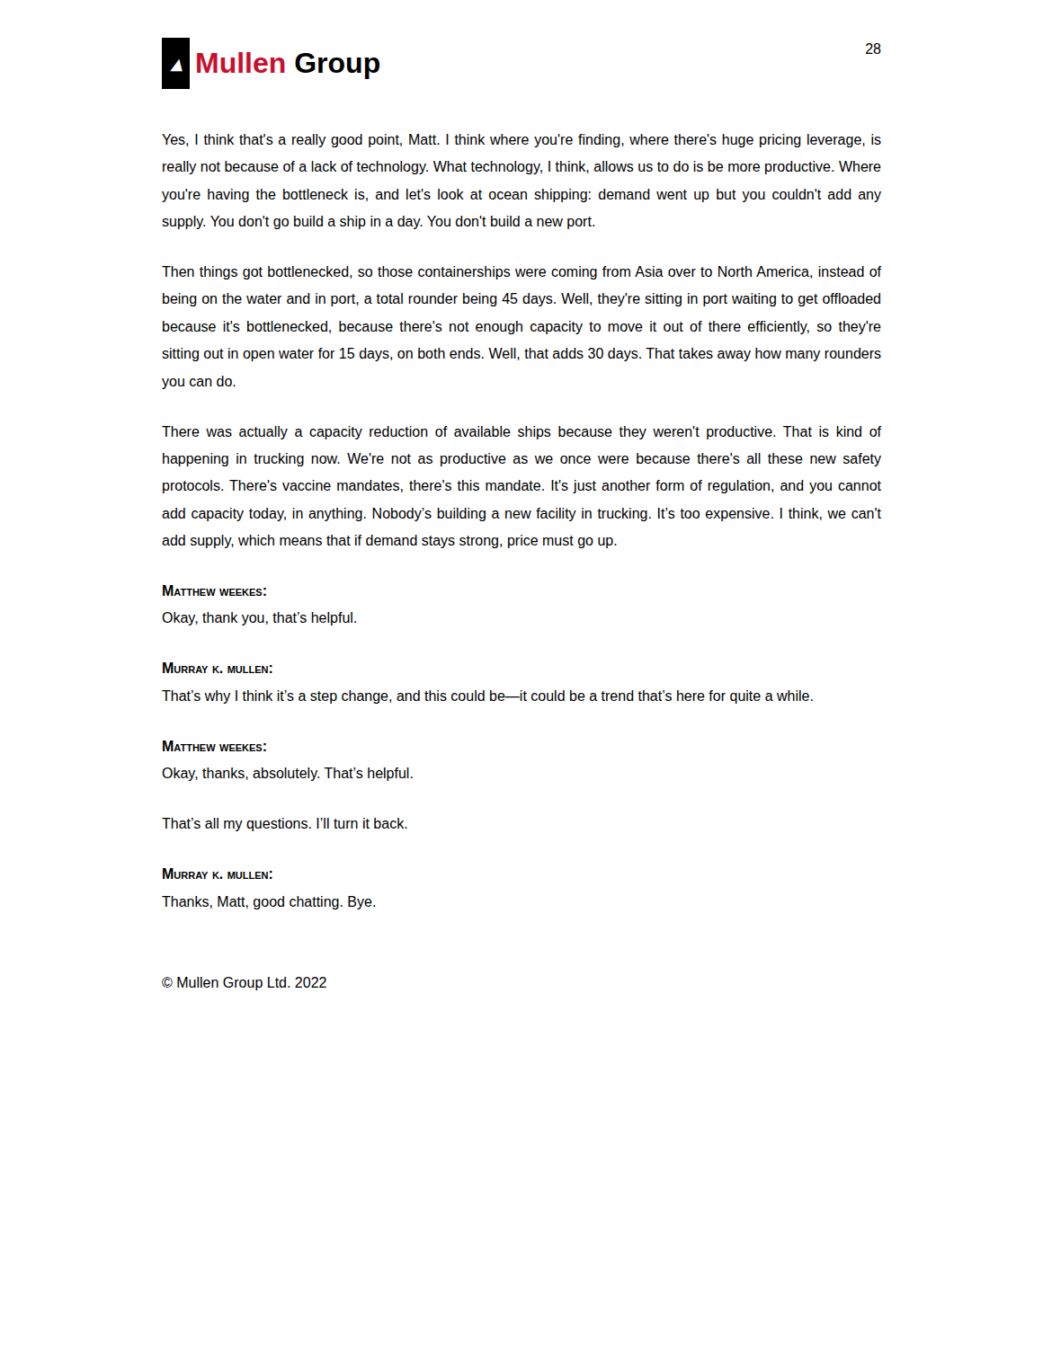▴Mullen Group
28
Yes, I think that's a really good point, Matt. I think where you're finding, where there's huge pricing leverage, is really not because of a lack of technology. What technology, I think, allows us to do is be more productive. Where you're having the bottleneck is, and let's look at ocean shipping: demand went up but you couldn't add any supply. You don't go build a ship in a day. You don't build a new port.
Then things got bottlenecked, so those containerships were coming from Asia over to North America, instead of being on the water and in port, a total rounder being 45 days. Well, they're sitting in port waiting to get offloaded because it's bottlenecked, because there's not enough capacity to move it out of there efficiently, so they're sitting out in open water for 15 days, on both ends. Well, that adds 30 days. That takes away how many rounders you can do.
There was actually a capacity reduction of available ships because they weren't productive. That is kind of happening in trucking now. We're not as productive as we once were because there's all these new safety protocols. There's vaccine mandates, there's this mandate. It's just another form of regulation, and you cannot add capacity today, in anything. Nobody’s building a new facility in trucking. It’s too expensive. I think, we can't add supply, which means that if demand stays strong, price must go up.
Matthew Weekes:
Okay, thank you, that’s helpful.
Murray K. Mullen:
That’s why I think it’s a step change, and this could be—it could be a trend that’s here for quite a while.
Matthew Weekes:
Okay, thanks, absolutely. That’s helpful.
That’s all my questions. I’ll turn it back.
Murray K. Mullen:
Thanks, Matt, good chatting. Bye.
© Mullen Group Ltd. 2022